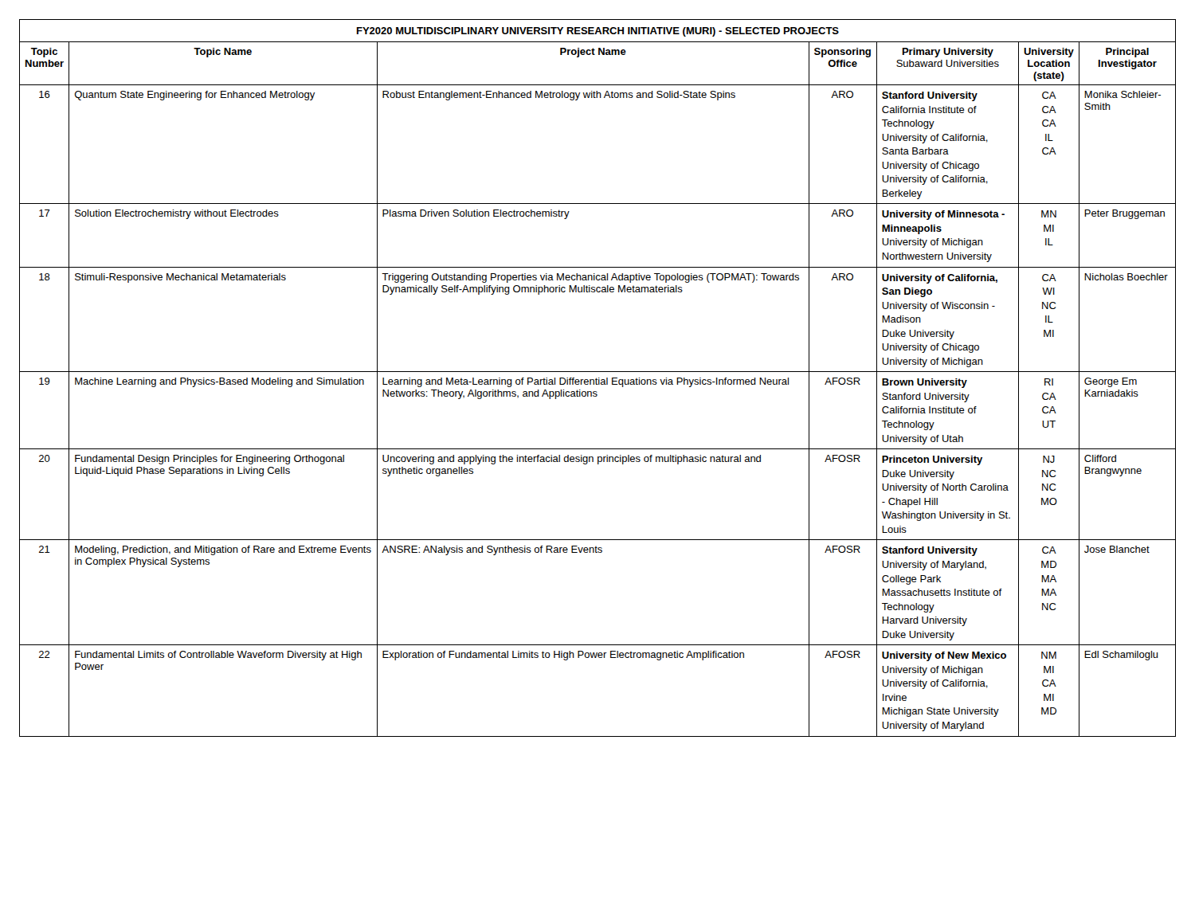FY2020 MULTIDISCIPLINARY UNIVERSITY RESEARCH INITIATIVE (MURI) - SELECTED PROJECTS
| Topic Number | Topic Name | Project Name | Sponsoring Office | Primary University Subaward Universities | University Location (state) | Principal Investigator |
| --- | --- | --- | --- | --- | --- | --- |
| 16 | Quantum State Engineering for Enhanced Metrology | Robust Entanglement-Enhanced Metrology with Atoms and Solid-State Spins | ARO | Stanford University California Institute of Technology University of California, Santa Barbara University of Chicago University of California, Berkeley | CA CA CA IL CA | Monika Schleier-Smith |
| 17 | Solution Electrochemistry without Electrodes | Plasma Driven Solution Electrochemistry | ARO | University of Minnesota - Minneapolis University of Michigan Northwestern University | MN MI IL | Peter Bruggeman |
| 18 | Stimuli-Responsive Mechanical Metamaterials | Triggering Outstanding Properties via Mechanical Adaptive Topologies (TOPMAT): Towards Dynamically Self-Amplifying Omniphoric Multiscale Metamaterials | ARO | University of California, San Diego University of Wisconsin - Madison Duke University University of Chicago University of Michigan | CA WI NC IL MI | Nicholas Boechler |
| 19 | Machine Learning and Physics-Based Modeling and Simulation | Learning and Meta-Learning of Partial Differential Equations via Physics-Informed Neural Networks: Theory, Algorithms, and Applications | AFOSR | Brown University Stanford University California Institute of Technology University of Utah | RI CA CA UT | George Em Karniadakis |
| 20 | Fundamental Design Principles for Engineering Orthogonal Liquid-Liquid Phase Separations in Living Cells | Uncovering and applying the interfacial design principles of multiphasic natural and synthetic organelles | AFOSR | Princeton University Duke University University of North Carolina - Chapel Hill Washington University in St. Louis | NJ NC NC MO | Clifford Brangwynne |
| 21 | Modeling, Prediction, and Mitigation of Rare and Extreme Events in Complex Physical Systems | ANSRE: ANalysis and Synthesis of Rare Events | AFOSR | Stanford University University of Maryland, College Park Massachusetts Institute of Technology Harvard University Duke University | CA MD MA MA NC | Jose Blanchet |
| 22 | Fundamental Limits of Controllable Waveform Diversity at High Power | Exploration of Fundamental Limits to High Power Electromagnetic Amplification | AFOSR | University of New Mexico University of Michigan University of California, Irvine Michigan State University University of Maryland | NM MI CA MI MD | Edl Schamiloglu |